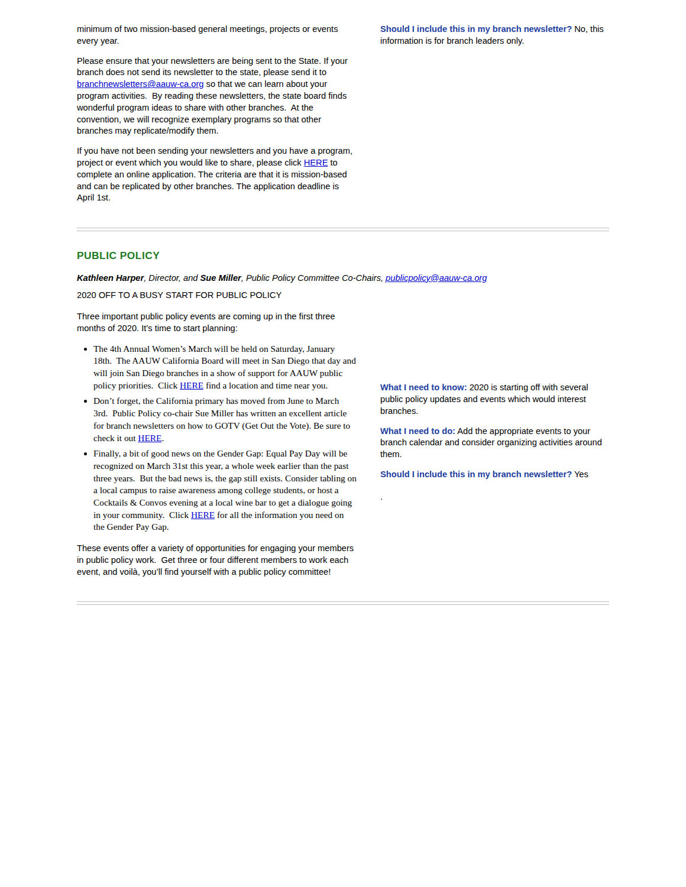minimum of two mission-based general meetings, projects or events every year.
Please ensure that your newsletters are being sent to the State. If your branch does not send its newsletter to the state, please send it to branchnewsletters@aauw-ca.org so that we can learn about your program activities. By reading these newsletters, the state board finds wonderful program ideas to share with other branches. At the convention, we will recognize exemplary programs so that other branches may replicate/modify them.
If you have not been sending your newsletters and you have a program, project or event which you would like to share, please click HERE to complete an online application. The criteria are that it is mission-based and can be replicated by other branches. The application deadline is April 1st.
Should I include this in my branch newsletter? No, this information is for branch leaders only.
PUBLIC POLICY
Kathleen Harper, Director, and Sue Miller, Public Policy Committee Co-Chairs, publicpolicy@aauw-ca.org
2020 OFF TO A BUSY START FOR PUBLIC POLICY
Three important public policy events are coming up in the first three months of 2020. It’s time to start planning:
The 4th Annual Women’s March will be held on Saturday, January 18th. The AAUW California Board will meet in San Diego that day and will join San Diego branches in a show of support for AAUW public policy priorities. Click HERE find a location and time near you.
Don’t forget, the California primary has moved from June to March 3rd. Public Policy co-chair Sue Miller has written an excellent article for branch newsletters on how to GOTV (Get Out the Vote). Be sure to check it out HERE.
Finally, a bit of good news on the Gender Gap: Equal Pay Day will be recognized on March 31st this year, a whole week earlier than the past three years. But the bad news is, the gap still exists. Consider tabling on a local campus to raise awareness among college students, or host a Cocktails & Convos evening at a local wine bar to get a dialogue going in your community. Click HERE for all the information you need on the Gender Pay Gap.
These events offer a variety of opportunities for engaging your members in public policy work. Get three or four different members to work each event, and voilà, you’ll find yourself with a public policy committee!
What I need to know: 2020 is starting off with several public policy updates and events which would interest branches.
What I need to do: Add the appropriate events to your branch calendar and consider organizing activities around them.
Should I include this in my branch newsletter? Yes
.